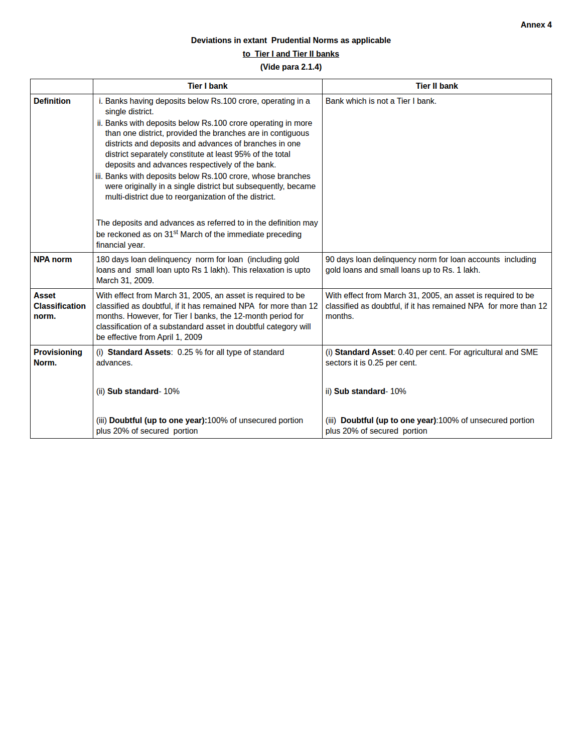Annex 4
Deviations in extant Prudential Norms as applicable
to Tier I and Tier II banks
(Vide para 2.1.4)
| | Tier I bank | Tier II bank |
| --- | --- | --- |
| Definition | Banks having deposits below Rs.100 crore, operating in a single district. Banks with deposits below Rs.100 crore operating in more than one district, provided the branches are in contiguous districts and deposits and advances of branches in one district separately constitute at least 95% of the total deposits and advances respectively of the bank. Banks with deposits below Rs.100 crore, whose branches were originally in a single district but subsequently, became multi-district due to reorganization of the district. The deposits and advances as referred to in the definition may be reckoned as on 31 st March of the immediate preceding financial year. | Bank which is not a Tier I bank. |
| NPA norm | 180 days loan delinquency norm for loan (including gold loans and small loan upto Rs 1 lakh). This relaxation is upto March 31, 2009. | 90 days loan delinquency norm for loan accounts including gold loans and small loans up to Rs. 1 lakh. |
| Asset Classification norm. | With effect from March 31, 2005, an asset is required to be classified as doubtful, if it has remained NPA for more than 12 months. However, for Tier I banks, the 12-month period for classification of a substandard asset in doubtful category will be effective from April 1, 2009 | With effect from March 31, 2005, an asset is required to be classified as doubtful, if it has remained NPA for more than 12 months. |
| Provisioning Norm. | (i) Standard Assets : 0.25 % for all type of standard advances. (ii) Sub standard - 10% (iii) Doubtful (up to one year): 100% of unsecured portion plus 20% of secured portion | (i) Standard Asset : 0.40 per cent. For agricultural and SME sectors it is 0.25 per cent. ii) Sub standard - 10% (iii) Doubtful (up to one year) :100% of unsecured portion plus 20% of secured portion |